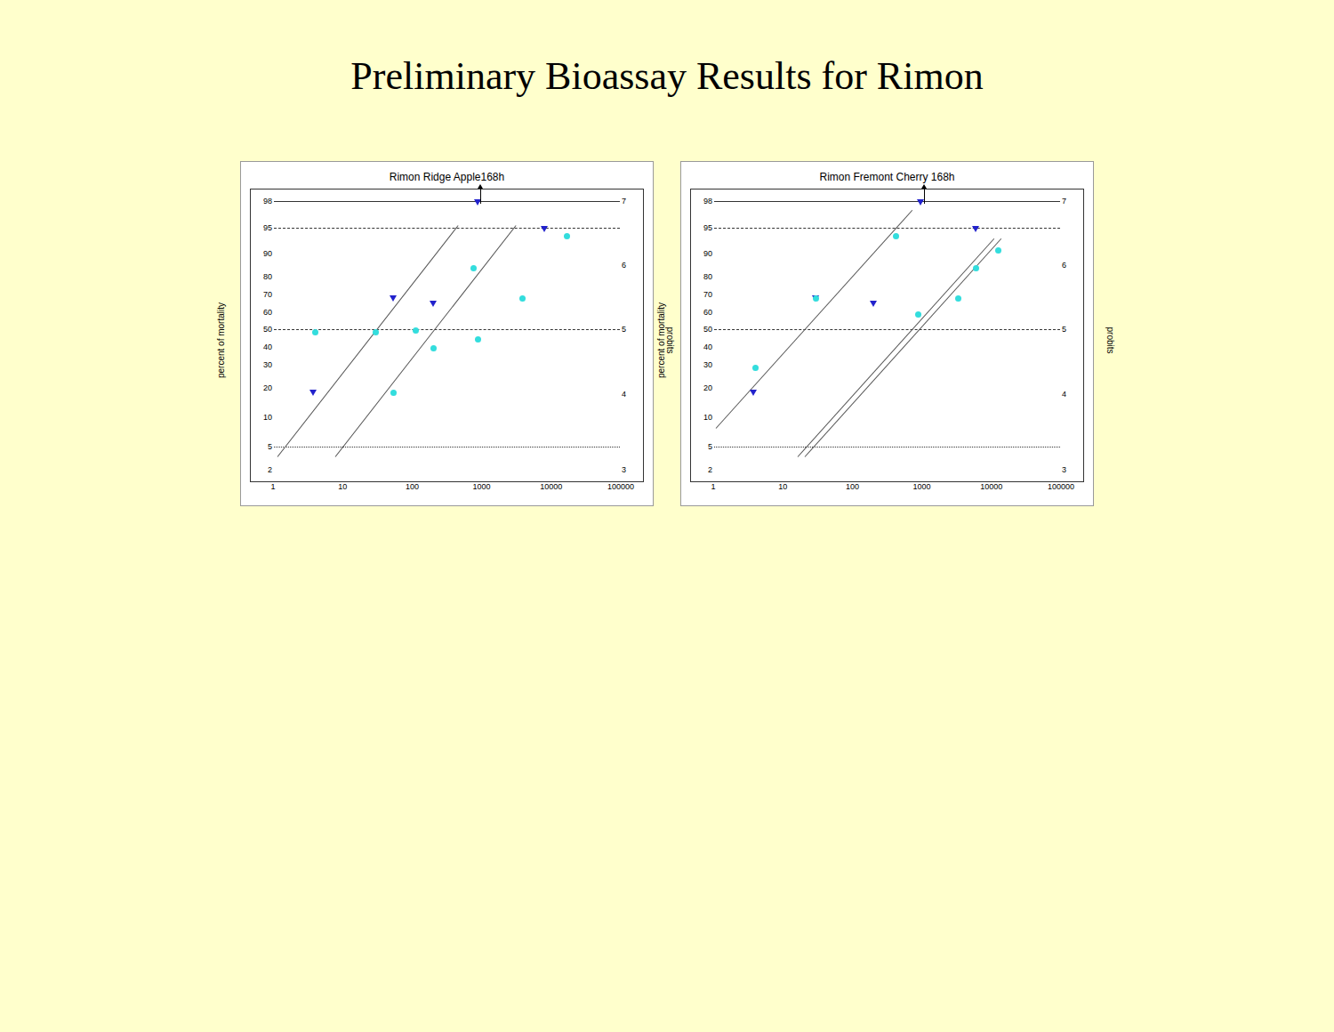Preliminary Bioassay Results for Rimon
Rimon Ridge Apple168h
percent of mortality probits
98 95 90 80 70 60 50 40 30 20 10 5 2
7 6 5 4 3
1 10 100 1000 10000 100000
Rimon Fremont Cherry 168h
percent of mortality probits
98 95 90 80 70 60 50 40 30 20 10 5 2
7 6 5 4 3
1 10 100 1000 10000 100000